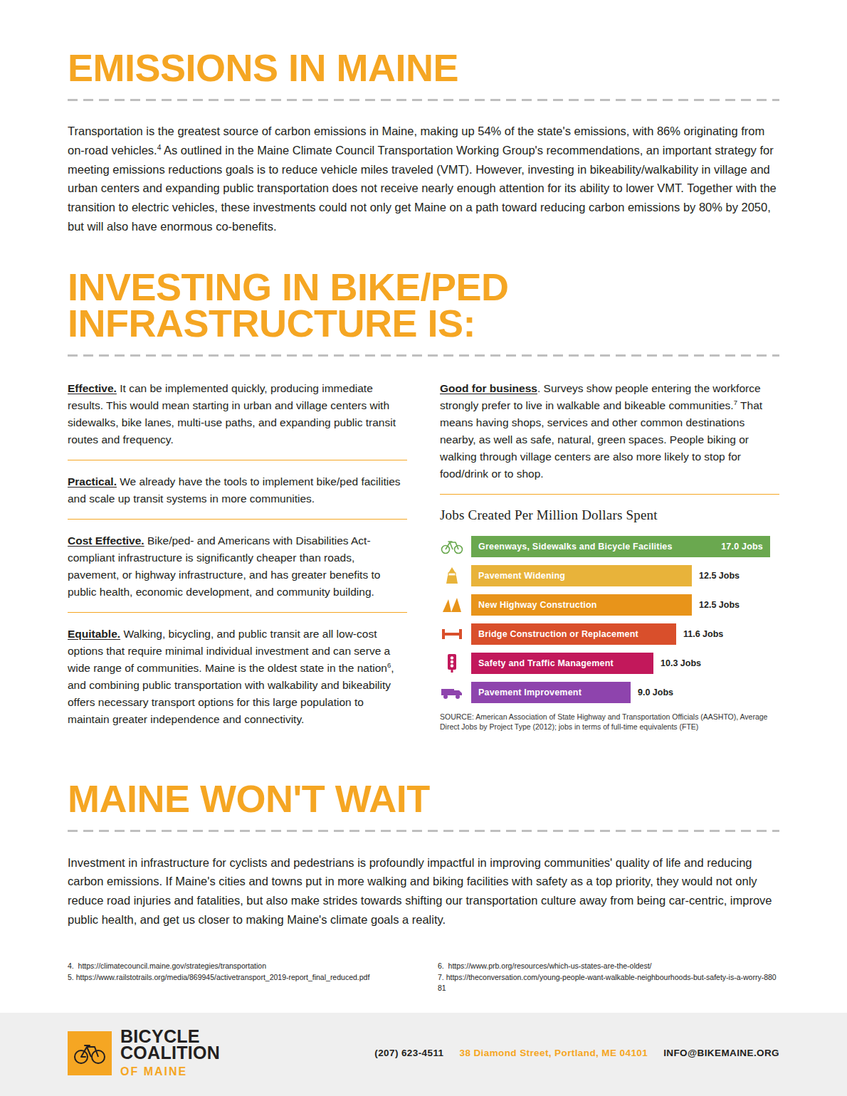Emissions in Maine
Transportation is the greatest source of carbon emissions in Maine, making up 54% of the state's emissions, with 86% originating from on-road vehicles.4 As outlined in the Maine Climate Council Transportation Working Group's recommendations, an important strategy for meeting emissions reductions goals is to reduce vehicle miles traveled (VMT). However, investing in bikeability/walkability in village and urban centers and expanding public transportation does not receive nearly enough attention for its ability to lower VMT. Together with the transition to electric vehicles, these investments could not only get Maine on a path toward reducing carbon emissions by 80% by 2050, but will also have enormous co-benefits.
Investing in Bike/Ped Infrastructure is:
Effective. It can be implemented quickly, producing immediate results. This would mean starting in urban and village centers with sidewalks, bike lanes, multi-use paths, and expanding public transit routes and frequency.
Practical. We already have the tools to implement bike/ped facilities and scale up transit systems in more communities.
Cost Effective. Bike/ped- and Americans with Disabilities Act-compliant infrastructure is significantly cheaper than roads, pavement, or highway infrastructure, and has greater benefits to public health, economic development, and community building.
Equitable. Walking, bicycling, and public transit are all low-cost options that require minimal individual investment and can serve a wide range of communities. Maine is the oldest state in the nation6, and combining public transportation with walkability and bikeability offers necessary transport options for this large population to maintain greater independence and connectivity.
Good for business. Surveys show people entering the workforce strongly prefer to live in walkable and bikeable communities.7 That means having shops, services and other common destinations nearby, as well as safe, natural, green spaces. People biking or walking through village centers are also more likely to stop for food/drink or to shop.
Jobs Created Per Million Dollars Spent
Greenways, Sidewalks and Bicycle Facilities 17.0 Jobs
Pavement Widening
12.5 Jobs
New Highway Construction
12.5 Jobs
Bridge Construction or Replacement
11.6 Jobs
Safety and Traffic Management
10.3 Jobs
Pavement Improvement
9.0 Jobs
SOURCE: American Association of State Highway and Transportation Officials (AASHTO), Average Direct Jobs by Project Type (2012); jobs in terms of full-time equivalents (FTE)
Maine Won't Wait
Investment in infrastructure for cyclists and pedestrians is profoundly impactful in improving communities' quality of life and reducing carbon emissions. If Maine's cities and towns put in more walking and biking facilities with safety as a top priority, they would not only reduce road injuries and fatalities, but also make strides towards shifting our transportation culture away from being car-centric, improve public health, and get us closer to making Maine's climate goals a reality.
4. https://climatecouncil.maine.gov/strategies/transportation
5. https://www.railstotrails.org/media/869945/activetransport_2019-report_final_reduced.pdf
6. https://www.prb.org/resources/which-us-states-are-the-oldest/
7. https://theconversation.com/young-people-want-walkable-neighbourhoods-but-safety-is-a-worry-88081
Bicycle
Coalition
of Maine
(207) 623-4511 38 Diamond Street, Portland, ME 04101 INFO@BIKEMAINE.ORG